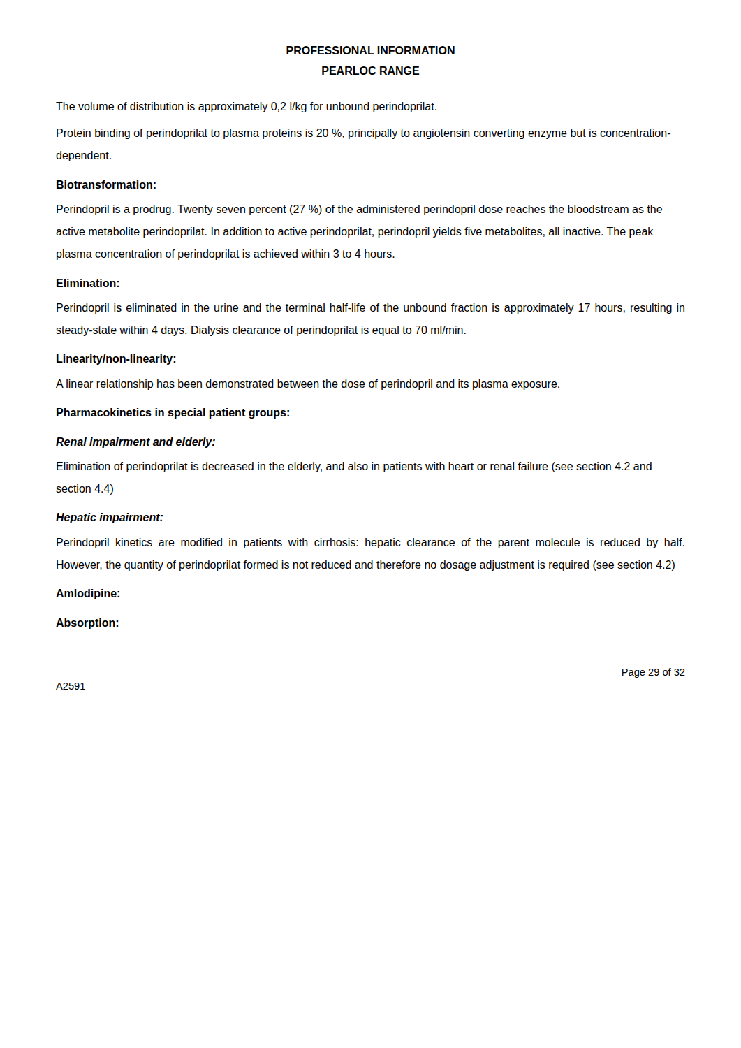PROFESSIONAL INFORMATION
PEARLOC RANGE
The volume of distribution is approximately 0,2 l/kg for unbound perindoprilat.
Protein binding of perindoprilat to plasma proteins is 20 %, principally to angiotensin converting enzyme but is concentration-dependent.
Biotransformation:
Perindopril is a prodrug. Twenty seven percent (27 %) of the administered perindopril dose reaches the bloodstream as the active metabolite perindoprilat. In addition to active perindoprilat, perindopril yields five metabolites, all inactive. The peak plasma concentration of perindoprilat is achieved within 3 to 4 hours.
Elimination:
Perindopril is eliminated in the urine and the terminal half-life of the unbound fraction is approximately 17 hours, resulting in steady-state within 4 days. Dialysis clearance of perindoprilat is equal to 70 ml/min.
Linearity/non-linearity:
A linear relationship has been demonstrated between the dose of perindopril and its plasma exposure.
Pharmacokinetics in special patient groups:
Renal impairment and elderly:
Elimination of perindoprilat is decreased in the elderly, and also in patients with heart or renal failure (see section 4.2 and section 4.4)
Hepatic impairment:
Perindopril kinetics are modified in patients with cirrhosis: hepatic clearance of the parent molecule is reduced by half. However, the quantity of perindoprilat formed is not reduced and therefore no dosage adjustment is required (see section 4.2)
Amlodipine:
Absorption:
Page 29 of 32
A2591